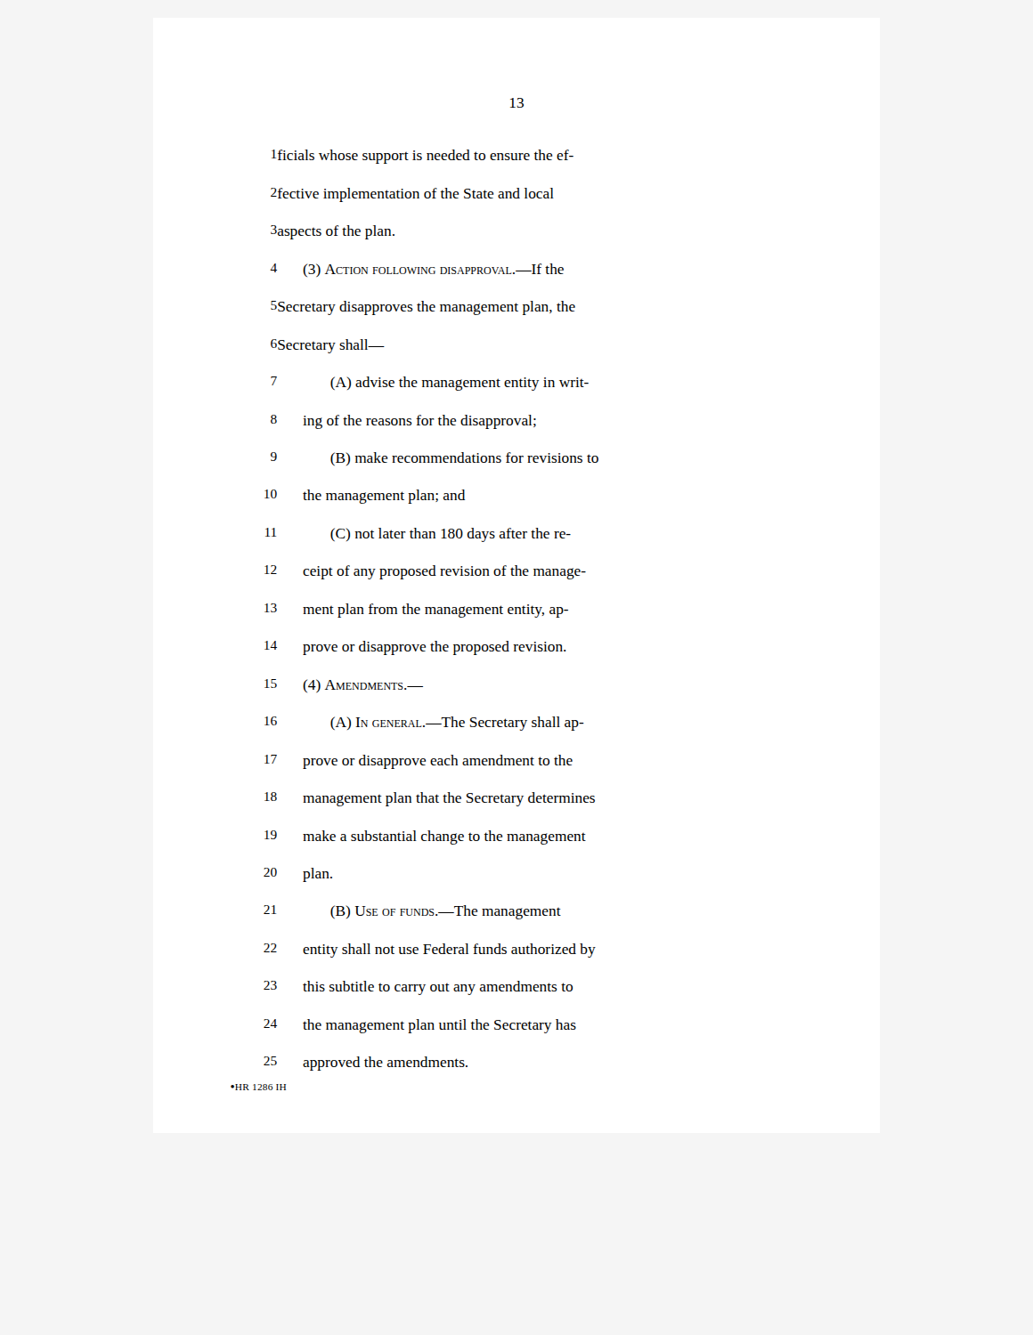13
| 1 | ficials whose support is needed to ensure the ef- |
| 2 | fective implementation of the State and local |
| 3 | aspects of the plan. |
| 4 | (3) Action following disapproval. —If the |
| 5 | Secretary disapproves the management plan, the |
| 6 | Secretary shall— |
| 7 | (A) advise the management entity in writ- |
| 8 | ing of the reasons for the disapproval; |
| 9 | (B) make recommendations for revisions to |
| 10 | the management plan; and |
| 11 | (C) not later than 180 days after the re- |
| 12 | ceipt of any proposed revision of the manage- |
| 13 | ment plan from the management entity, ap- |
| 14 | prove or disapprove the proposed revision. |
| 15 | (4) Amendments. — |
| 16 | (A) In general. —The Secretary shall ap- |
| 17 | prove or disapprove each amendment to the |
| 18 | management plan that the Secretary determines |
| 19 | make a substantial change to the management |
| 20 | plan. |
| 21 | (B) Use of funds. —The management |
| 22 | entity shall not use Federal funds authorized by |
| 23 | this subtitle to carry out any amendments to |
| 24 | the management plan until the Secretary has |
| 25 | approved the amendments. |
•HR 1286 IH